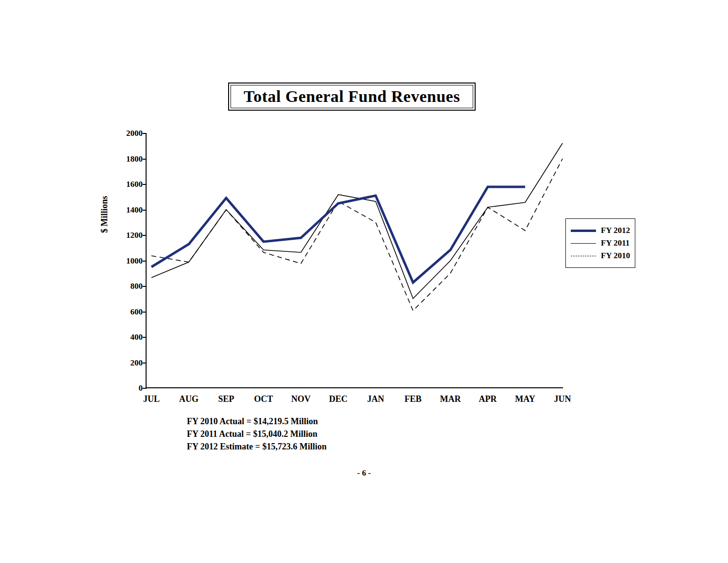Total General Fund Revenues
$ Millions
2000
1800
1600
1400
1200
1000
800
600
400
200
0
JUL
AUG
SEP
OCT
NOV
DEC
JAN
FEB
MAR
APR
MAY
JUN
FY 2012
FY 2011
FY 2010
FY 2010 Actual = $14,219.5 Million
FY 2011 Actual = $15,040.2 Million
FY 2012 Estimate = $15,723.6 Million
- 6 -